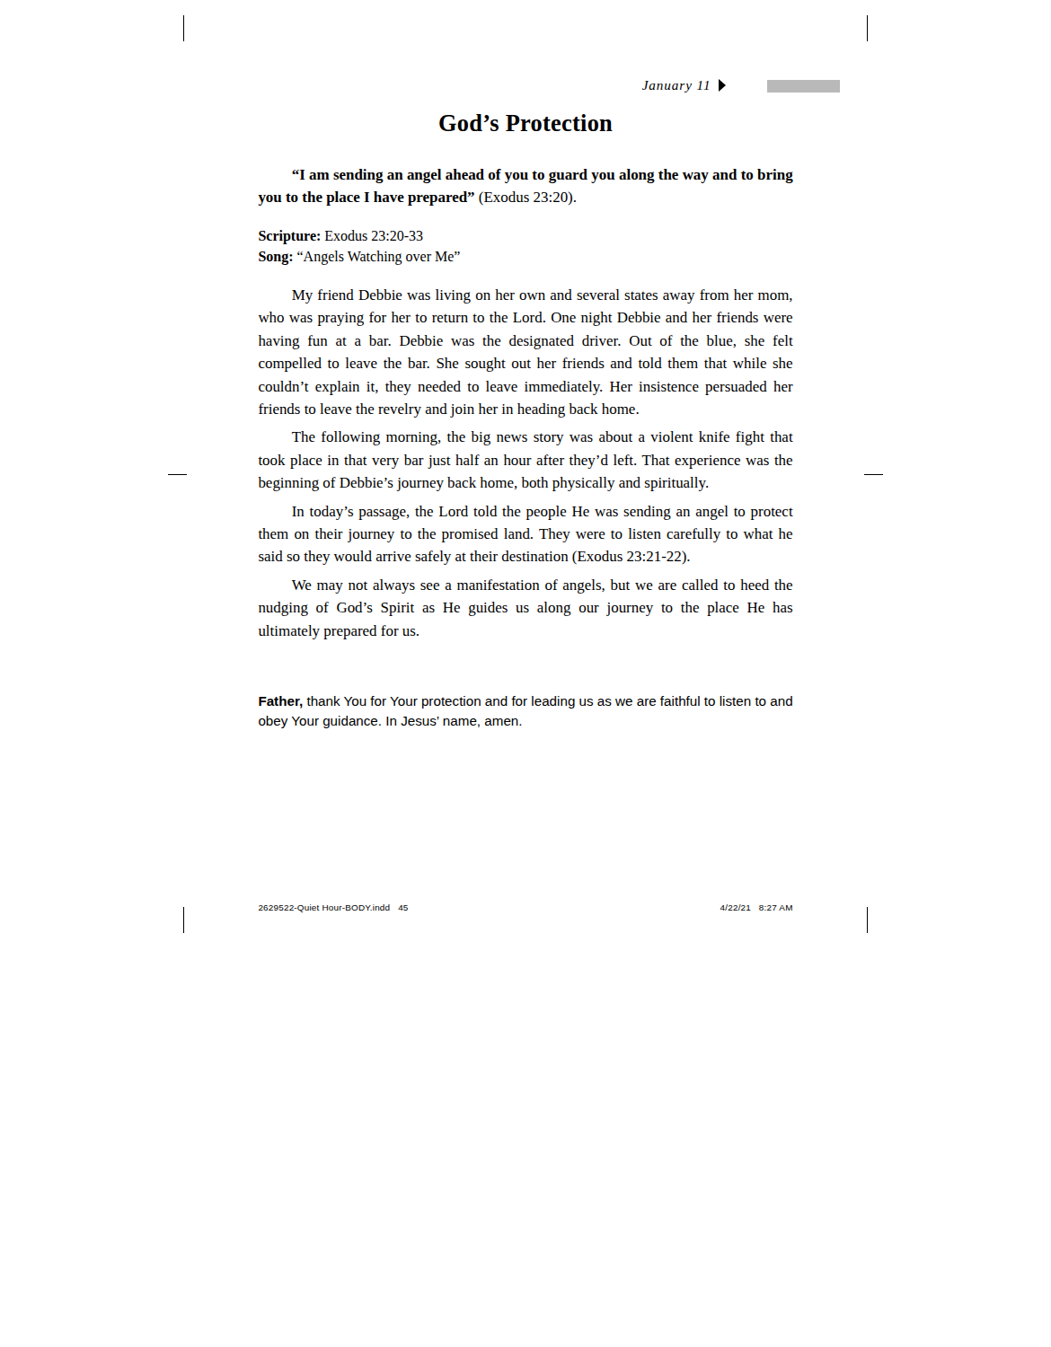January 11
God’s Protection
“I am sending an angel ahead of you to guard you along the way and to bring you to the place I have prepared” (Exodus 23:20).
Scripture: Exodus 23:20-33
Song: “Angels Watching over Me”
My friend Debbie was living on her own and several states away from her mom, who was praying for her to return to the Lord. One night Debbie and her friends were having fun at a bar. Debbie was the designated driver. Out of the blue, she felt compelled to leave the bar. She sought out her friends and told them that while she couldn’t explain it, they needed to leave immediately. Her insistence persuaded her friends to leave the revelry and join her in heading back home.
The following morning, the big news story was about a violent knife fight that took place in that very bar just half an hour after they’d left. That experience was the beginning of Debbie’s journey back home, both physically and spiritually.
In today’s passage, the Lord told the people He was sending an angel to protect them on their journey to the promised land. They were to listen carefully to what he said so they would arrive safely at their destination (Exodus 23:21-22).
We may not always see a manifestation of angels, but we are called to heed the nudging of God’s Spirit as He guides us along our journey to the place He has ultimately prepared for us.
Father, thank You for Your protection and for leading us as we are faithful to listen to and obey Your guidance. In Jesus’ name, amen.
2629522-Quiet Hour-BODY.indd 45 4/22/21 8:27 AM